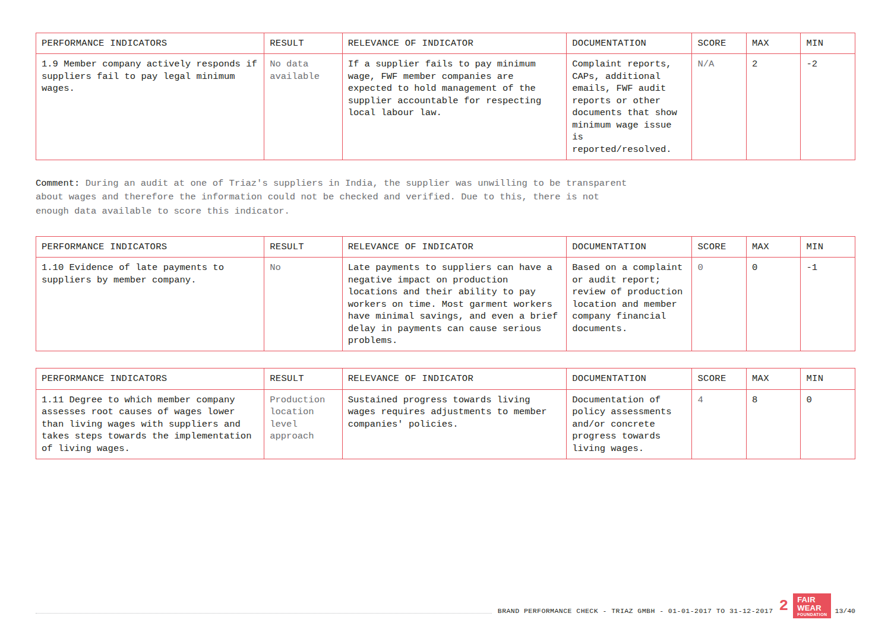| PERFORMANCE INDICATORS | RESULT | RELEVANCE OF INDICATOR | DOCUMENTATION | SCORE | MAX | MIN |
| --- | --- | --- | --- | --- | --- | --- |
| 1.9 Member company actively responds if suppliers fail to pay legal minimum wages. | No data available | If a supplier fails to pay minimum wage, FWF member companies are expected to hold management of the supplier accountable for respecting local labour law. | Complaint reports, CAPs, additional emails, FWF audit reports or other documents that show minimum wage issue is reported/resolved. | N/A | 2 | -2 |
Comment: During an audit at one of Triaz's suppliers in India, the supplier was unwilling to be transparent about wages and therefore the information could not be checked and verified. Due to this, there is not enough data available to score this indicator.
| PERFORMANCE INDICATORS | RESULT | RELEVANCE OF INDICATOR | DOCUMENTATION | SCORE | MAX | MIN |
| --- | --- | --- | --- | --- | --- | --- |
| 1.10 Evidence of late payments to suppliers by member company. | No | Late payments to suppliers can have a negative impact on production locations and their ability to pay workers on time. Most garment workers have minimal savings, and even a brief delay in payments can cause serious problems. | Based on a complaint or audit report; review of production location and member company financial documents. | 0 | 0 | -1 |
| PERFORMANCE INDICATORS | RESULT | RELEVANCE OF INDICATOR | DOCUMENTATION | SCORE | MAX | MIN |
| --- | --- | --- | --- | --- | --- | --- |
| 1.11 Degree to which member company assesses root causes of wages lower than living wages with suppliers and takes steps towards the implementation of living wages. | Production location level approach | Sustained progress towards living wages requires adjustments to member companies' policies. | Documentation of policy assessments and/or concrete progress towards living wages. | 4 | 8 | 0 |
BRAND PERFORMANCE CHECK - TRIAZ GMBH - 01-01-2017 TO 31-12-2017
2
FAIR
WEAR FOUNDATION
13/40